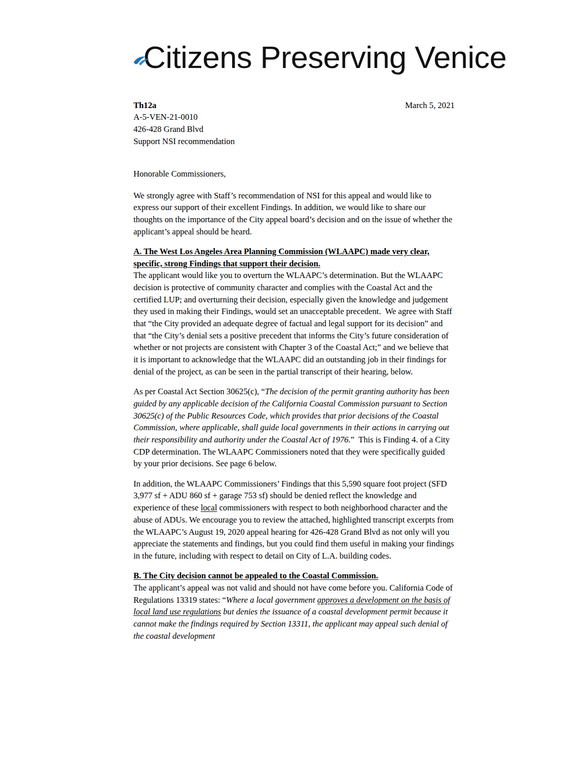Citizens Preserving Venice
Th12a
March 5, 2021
A-5-VEN-21-0010 426-428 Grand Blvd Support NSI recommendation
Honorable Commissioners,
We strongly agree with Staff’s recommendation of NSI for this appeal and would like to express our support of their excellent Findings. In addition, we would like to share our thoughts on the importance of the City appeal board’s decision and on the issue of whether the applicant’s appeal should be heard.
A. The West Los Angeles Area Planning Commission (WLAAPC) made very clear, specific, strong Findings that support their decision.
The applicant would like you to overturn the WLAAPC’s determination. But the WLAAPC decision is protective of community character and complies with the Coastal Act and the certified LUP; and overturning their decision, especially given the knowledge and judgement they used in making their Findings, would set an unacceptable precedent. We agree with Staff that “the City provided an adequate degree of factual and legal support for its decision” and that “the City’s denial sets a positive precedent that informs the City’s future consideration of whether or not projects are consistent with Chapter 3 of the Coastal Act;” and we believe that it is important to acknowledge that the WLAAPC did an outstanding job in their findings for denial of the project, as can be seen in the partial transcript of their hearing, below.
As per Coastal Act Section 30625(c), “The decision of the permit granting authority has been guided by any applicable decision of the California Coastal Commission pursuant to Section 30625(c) of the Public Resources Code, which provides that prior decisions of the Coastal Commission, where applicable, shall guide local governments in their actions in carrying out their responsibility and authority under the Coastal Act of 1976.” This is Finding 4. of a City CDP determination. The WLAAPC Commissioners noted that they were specifically guided by your prior decisions. See page 6 below.
In addition, the WLAAPC Commissioners’ Findings that this 5,590 square foot project (SFD 3,977 sf + ADU 860 sf + garage 753 sf) should be denied reflect the knowledge and experience of these local commissioners with respect to both neighborhood character and the abuse of ADUs. We encourage you to review the attached, highlighted transcript excerpts from the WLAAPC’s August 19, 2020 appeal hearing for 426-428 Grand Blvd as not only will you appreciate the statements and findings, but you could find them useful in making your findings in the future, including with respect to detail on City of L.A. building codes.
B. The City decision cannot be appealed to the Coastal Commission.
The applicant’s appeal was not valid and should not have come before you. California Code of Regulations 13319 states: “Where a local government approves a development on the basis of local land use regulations but denies the issuance of a coastal development permit because it cannot make the findings required by Section 13311, the applicant may appeal such denial of the coastal development